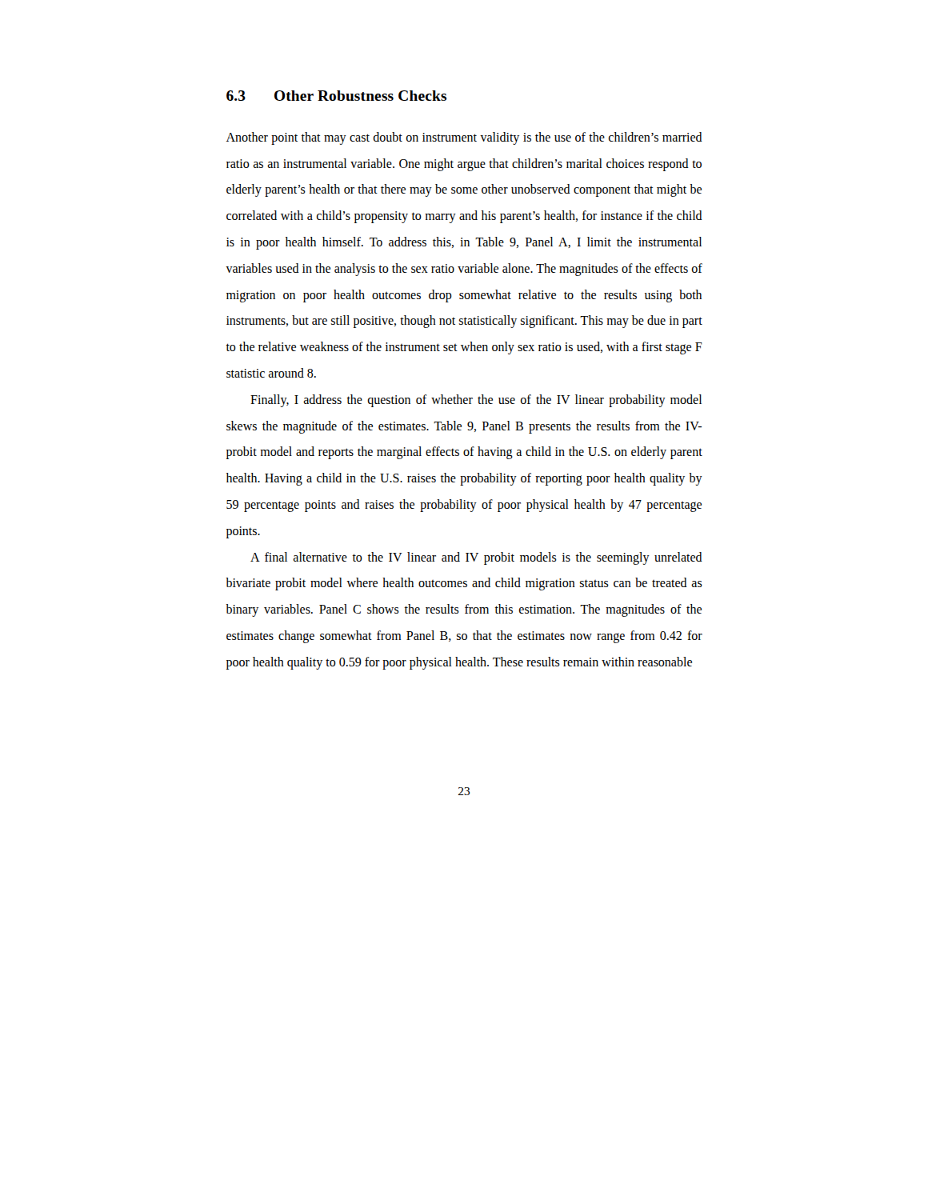6.3 Other Robustness Checks
Another point that may cast doubt on instrument validity is the use of the children’s married ratio as an instrumental variable. One might argue that children’s marital choices respond to elderly parent’s health or that there may be some other unobserved component that might be correlated with a child’s propensity to marry and his parent’s health, for instance if the child is in poor health himself. To address this, in Table 9, Panel A, I limit the instrumental variables used in the analysis to the sex ratio variable alone. The magnitudes of the effects of migration on poor health outcomes drop somewhat relative to the results using both instruments, but are still positive, though not statistically significant. This may be due in part to the relative weakness of the instrument set when only sex ratio is used, with a first stage F statistic around 8.
Finally, I address the question of whether the use of the IV linear probability model skews the magnitude of the estimates. Table 9, Panel B presents the results from the IV-probit model and reports the marginal effects of having a child in the U.S. on elderly parent health. Having a child in the U.S. raises the probability of reporting poor health quality by 59 percentage points and raises the probability of poor physical health by 47 percentage points.
A final alternative to the IV linear and IV probit models is the seemingly unrelated bivariate probit model where health outcomes and child migration status can be treated as binary variables. Panel C shows the results from this estimation. The magnitudes of the estimates change somewhat from Panel B, so that the estimates now range from 0.42 for poor health quality to 0.59 for poor physical health. These results remain within reasonable
23